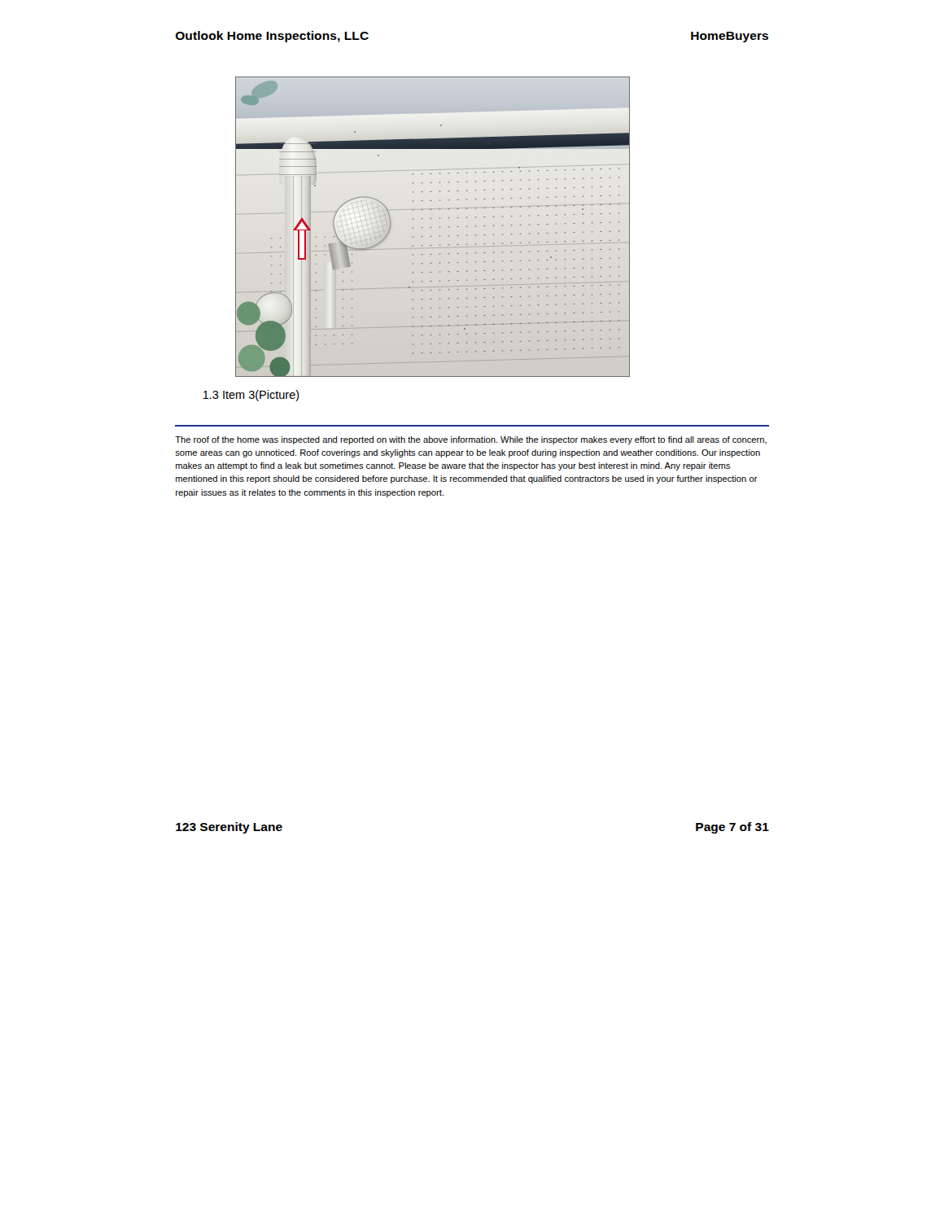Outlook Home Inspections, LLC
HomeBuyers
1.3 Item 3(Picture)
The roof of the home was inspected and reported on with the above information. While the inspector makes every effort to find all areas of concern, some areas can go unnoticed. Roof coverings and skylights can appear to be leak proof during inspection and weather conditions. Our inspection makes an attempt to find a leak but sometimes cannot. Please be aware that the inspector has your best interest in mind. Any repair items mentioned in this report should be considered before purchase. It is recommended that qualified contractors be used in your further inspection or repair issues as it relates to the comments in this inspection report.
123 Serenity Lane
Page 7 of 31